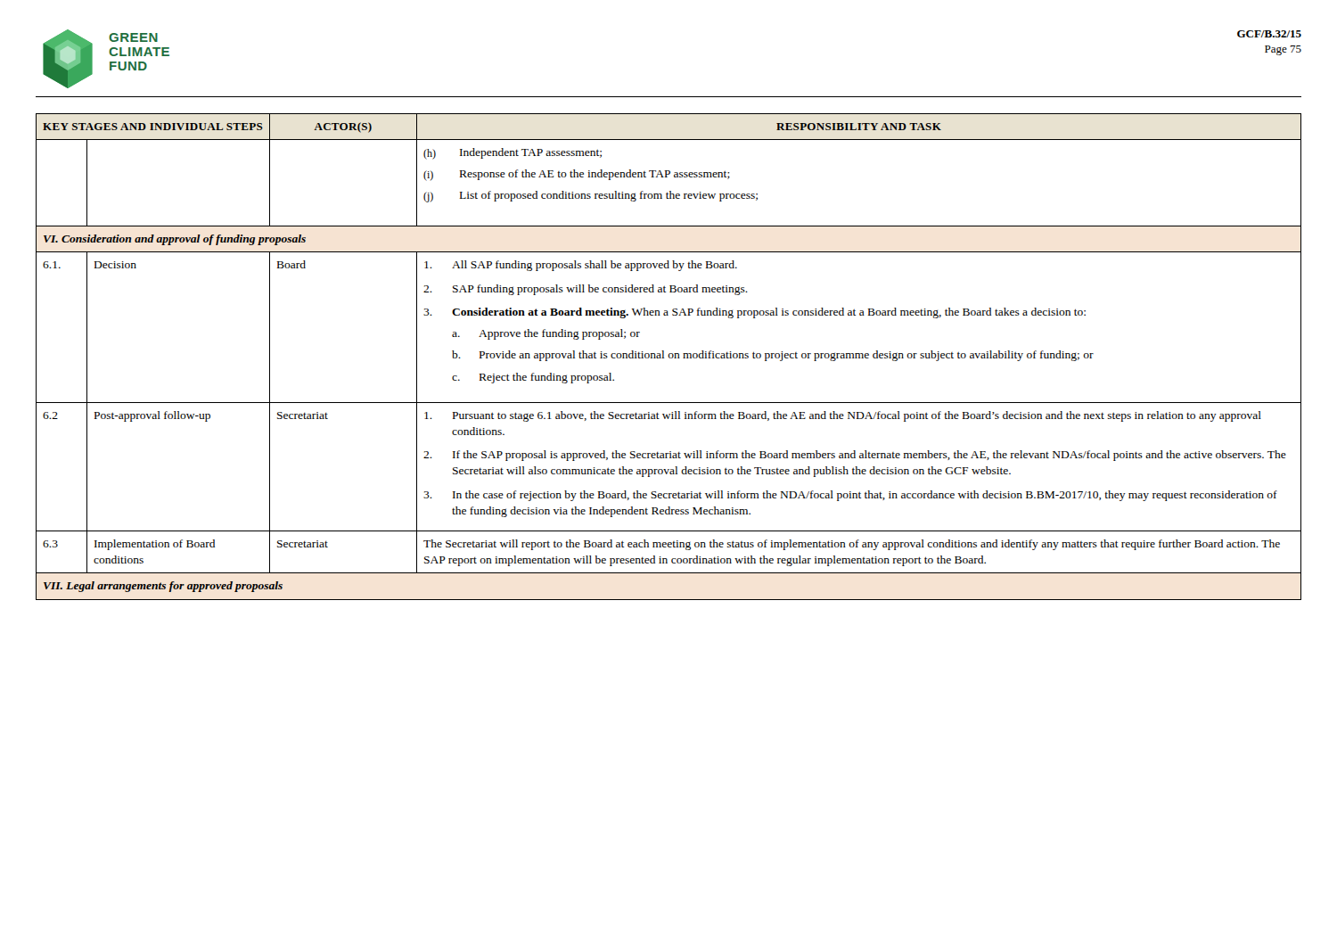GREEN
CLIMATE
FUND
GCF/B.32/15
Page 75
| Key stages and individual steps | Actor(s) | Responsibility and task |
| --- | --- | --- |
| | | | (h) Independent TAP assessment; (i) Response of the AE to the independent TAP assessment; (j) List of proposed conditions resulting from the review process; |
| VI. Consideration and approval of funding proposals |
| 6.1. | Decision | Board | 1. All SAP funding proposals shall be approved by the Board. 2. SAP funding proposals will be considered at Board meetings. 3. Consideration at a Board meeting. When a SAP funding proposal is considered at a Board meeting, the Board takes a decision to: a. Approve the funding proposal; or b. Provide an approval that is conditional on modifications to project or programme design or subject to availability of funding; or c. Reject the funding proposal. |
| 6.2 | Post-approval follow-up | Secretariat | 1. Pursuant to stage 6.1 above, the Secretariat will inform the Board, the AE and the NDA/focal point of the Board’s decision and the next steps in relation to any approval conditions. 2. If the SAP proposal is approved, the Secretariat will inform the Board members and alternate members, the AE, the relevant NDAs/focal points and the active observers. The Secretariat will also communicate the approval decision to the Trustee and publish the decision on the GCF website. 3. In the case of rejection by the Board, the Secretariat will inform the NDA/focal point that, in accordance with decision B.BM-2017/10, they may request reconsideration of the funding decision via the Independent Redress Mechanism. |
| 6.3 | Implementation of Board conditions | Secretariat | The Secretariat will report to the Board at each meeting on the status of implementation of any approval conditions and identify any matters that require further Board action. The SAP report on implementation will be presented in coordination with the regular implementation report to the Board. |
| VII. Legal arrangements for approved proposals |